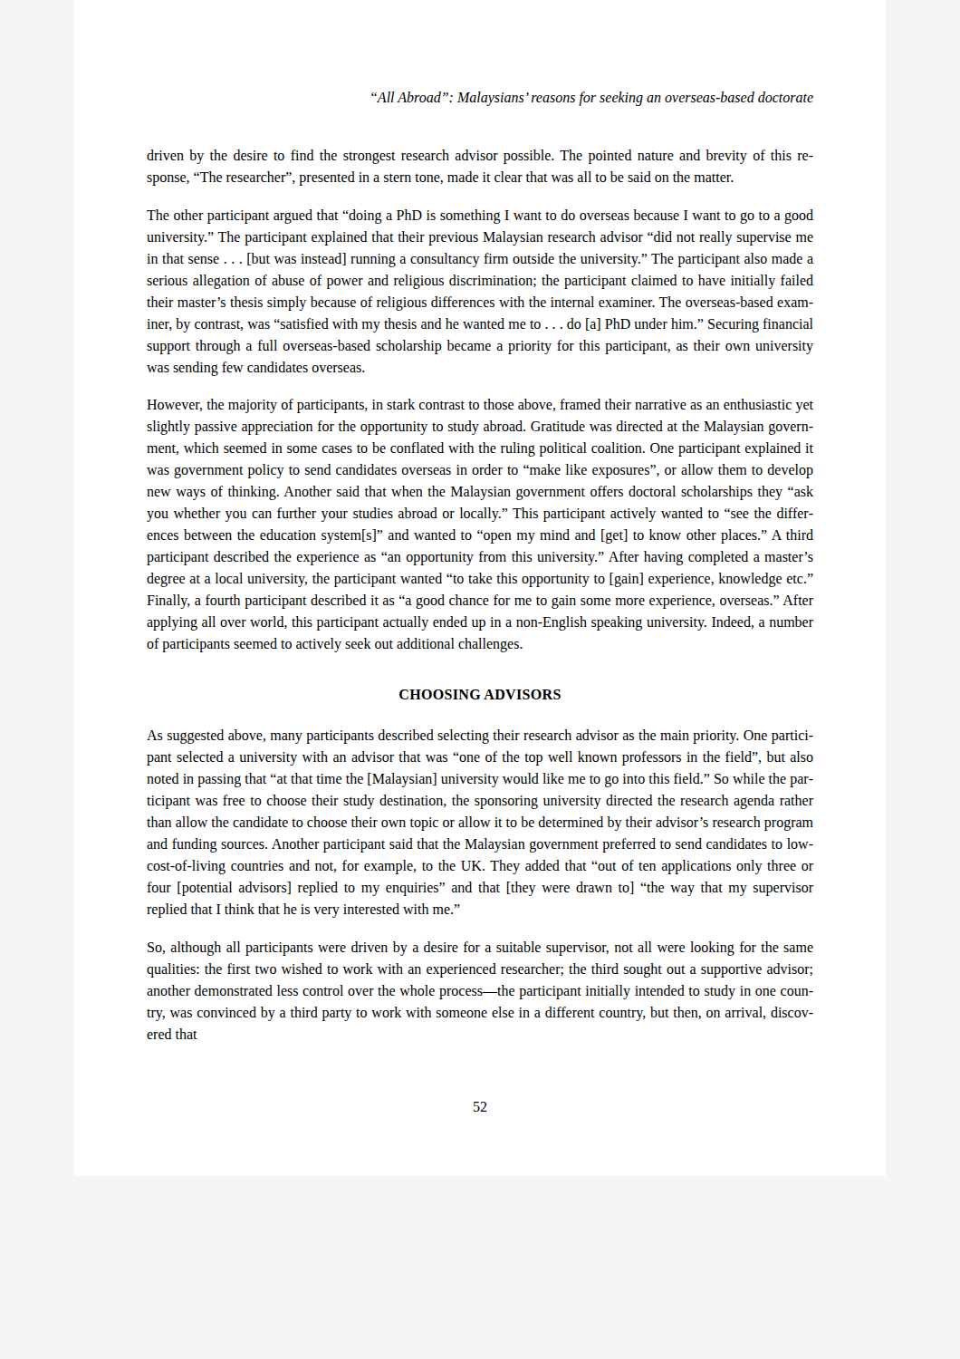“All Abroad”: Malaysians’ reasons for seeking an overseas-based doctorate
driven by the desire to find the strongest research advisor possible. The pointed nature and brevity of this response, “The researcher”, presented in a stern tone, made it clear that was all to be said on the matter.
The other participant argued that “doing a PhD is something I want to do overseas because I want to go to a good university.” The participant explained that their previous Malaysian research advisor “did not really supervise me in that sense . . . [but was instead] running a consultancy firm outside the university.” The participant also made a serious allegation of abuse of power and religious discrimination; the participant claimed to have initially failed their master’s thesis simply because of religious differences with the internal examiner. The overseas-based examiner, by contrast, was “satisfied with my thesis and he wanted me to . . . do [a] PhD under him.” Securing financial support through a full overseas-based scholarship became a priority for this participant, as their own university was sending few candidates overseas.
However, the majority of participants, in stark contrast to those above, framed their narrative as an enthusiastic yet slightly passive appreciation for the opportunity to study abroad. Gratitude was directed at the Malaysian government, which seemed in some cases to be conflated with the ruling political coalition. One participant explained it was government policy to send candidates overseas in order to “make like exposures”, or allow them to develop new ways of thinking. Another said that when the Malaysian government offers doctoral scholarships they “ask you whether you can further your studies abroad or locally.” This participant actively wanted to “see the differences between the education system[s]” and wanted to “open my mind and [get] to know other places.” A third participant described the experience as “an opportunity from this university.” After having completed a master’s degree at a local university, the participant wanted “to take this opportunity to [gain] experience, knowledge etc.” Finally, a fourth participant described it as “a good chance for me to gain some more experience, overseas.” After applying all over world, this participant actually ended up in a non-English speaking university. Indeed, a number of participants seemed to actively seek out additional challenges.
Choosing Advisors
As suggested above, many participants described selecting their research advisor as the main priority. One participant selected a university with an advisor that was “one of the top well known professors in the field”, but also noted in passing that “at that time the [Malaysian] university would like me to go into this field.” So while the participant was free to choose their study destination, the sponsoring university directed the research agenda rather than allow the candidate to choose their own topic or allow it to be determined by their advisor’s research program and funding sources. Another participant said that the Malaysian government preferred to send candidates to low-cost-of-living countries and not, for example, to the UK. They added that “out of ten applications only three or four [potential advisors] replied to my enquiries” and that [they were drawn to] “the way that my supervisor replied that I think that he is very interested with me.”
So, although all participants were driven by a desire for a suitable supervisor, not all were looking for the same qualities: the first two wished to work with an experienced researcher; the third sought out a supportive advisor; another demonstrated less control over the whole process—the participant initially intended to study in one country, was convinced by a third party to work with someone else in a different country, but then, on arrival, discovered that
52